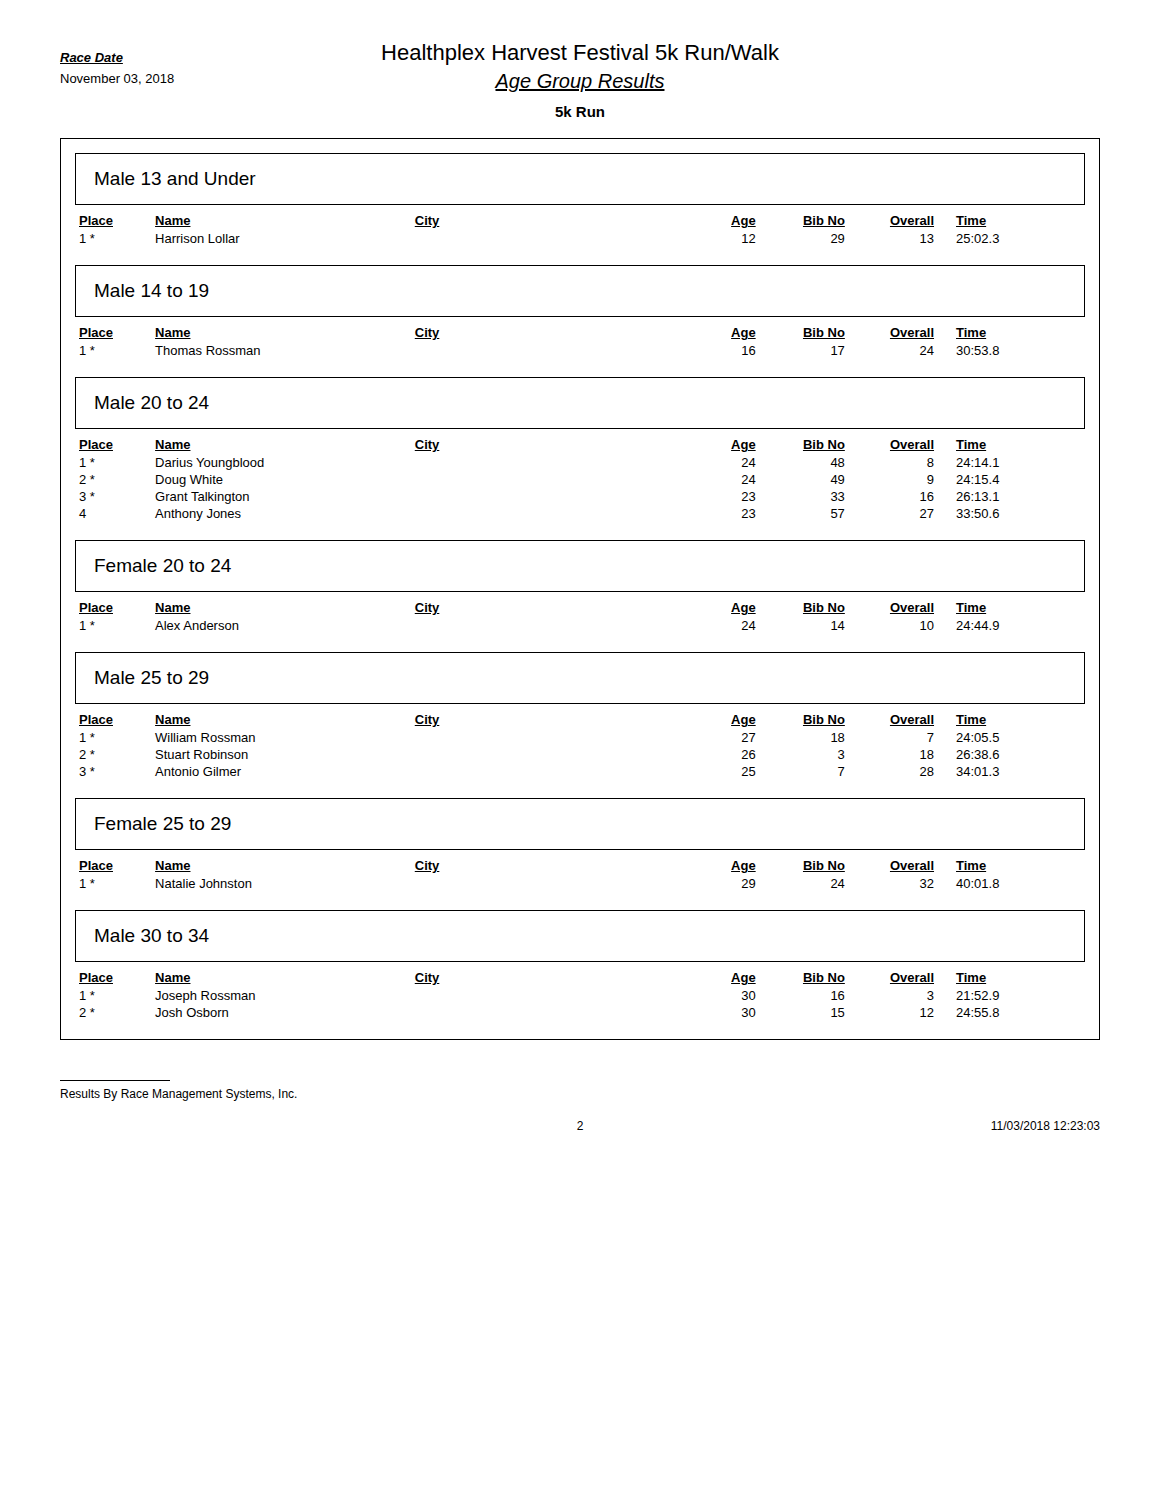Race Date November 03, 2018
Healthplex Harvest Festival 5k Run/Walk
Age Group Results
5k Run
Male 13 and Under
| Place | Name | City | Age | Bib No | Overall | Time |
| --- | --- | --- | --- | --- | --- | --- |
| 1 * | Harrison Lollar | | 12 | 29 | 13 | 25:02.3 |
Male 14 to 19
| Place | Name | City | Age | Bib No | Overall | Time |
| --- | --- | --- | --- | --- | --- | --- |
| 1 * | Thomas Rossman | | 16 | 17 | 24 | 30:53.8 |
Male 20 to 24
| Place | Name | City | Age | Bib No | Overall | Time |
| --- | --- | --- | --- | --- | --- | --- |
| 1 * | Darius Youngblood | | 24 | 48 | 8 | 24:14.1 |
| 2 * | Doug White | | 24 | 49 | 9 | 24:15.4 |
| 3 * | Grant Talkington | | 23 | 33 | 16 | 26:13.1 |
| 4 | Anthony Jones | | 23 | 57 | 27 | 33:50.6 |
Female 20 to 24
| Place | Name | City | Age | Bib No | Overall | Time |
| --- | --- | --- | --- | --- | --- | --- |
| 1 * | Alex Anderson | | 24 | 14 | 10 | 24:44.9 |
Male 25 to 29
| Place | Name | City | Age | Bib No | Overall | Time |
| --- | --- | --- | --- | --- | --- | --- |
| 1 * | William Rossman | | 27 | 18 | 7 | 24:05.5 |
| 2 * | Stuart Robinson | | 26 | 3 | 18 | 26:38.6 |
| 3 * | Antonio Gilmer | | 25 | 7 | 28 | 34:01.3 |
Female 25 to 29
| Place | Name | City | Age | Bib No | Overall | Time |
| --- | --- | --- | --- | --- | --- | --- |
| 1 * | Natalie Johnston | | 29 | 24 | 32 | 40:01.8 |
Male 30 to 34
| Place | Name | City | Age | Bib No | Overall | Time |
| --- | --- | --- | --- | --- | --- | --- |
| 1 * | Joseph Rossman | | 30 | 16 | 3 | 21:52.9 |
| 2 * | Josh Osborn | | 30 | 15 | 12 | 24:55.8 |
Results By Race Management Systems, Inc.
2
11/03/2018 12:23:03